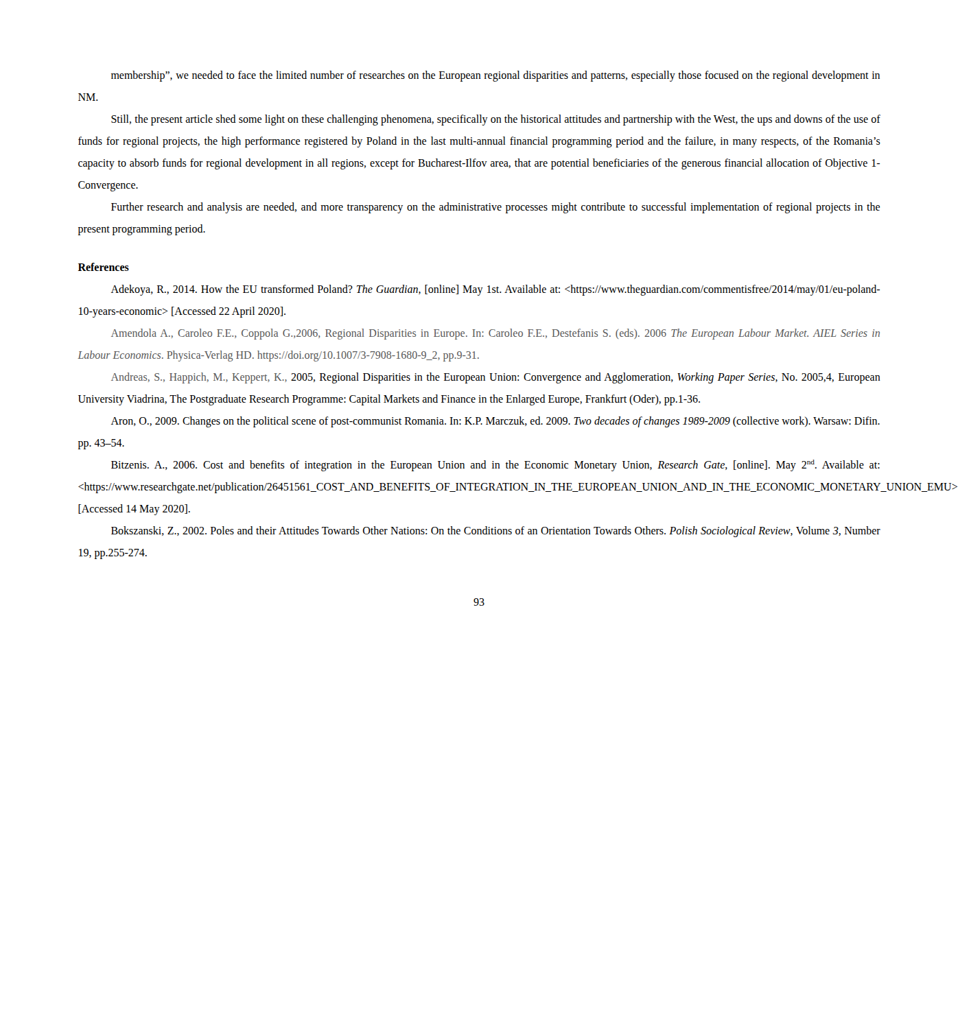membership”, we needed to face the limited number of researches on the European regional disparities and patterns, especially those focused on the regional development in NM.
Still, the present article shed some light on these challenging phenomena, specifically on the historical attitudes and partnership with the West, the ups and downs of the use of funds for regional projects, the high performance registered by Poland in the last multi-annual financial programming period and the failure, in many respects, of the Romania’s capacity to absorb funds for regional development in all regions, except for Bucharest-Ilfov area, that are potential beneficiaries of the generous financial allocation of Objective 1- Convergence.
Further research and analysis are needed, and more transparency on the administrative processes might contribute to successful implementation of regional projects in the present programming period.
References
Adekoya, R., 2014. How the EU transformed Poland? The Guardian, [online] May 1st. Available at: <https://www.theguardian.com/commentisfree/2014/may/01/eu-poland-10-years-economic> [Accessed 22 April 2020].
Amendola A., Caroleo F.E., Coppola G.,2006, Regional Disparities in Europe. In: Caroleo F.E., Destefanis S. (eds). 2006 The European Labour Market. AIEL Series in Labour Economics. Physica-Verlag HD. https://doi.org/10.1007/3-7908-1680-9_2, pp.9-31.
Andreas, S., Happich, M., Keppert, K., 2005, Regional Disparities in the European Union: Convergence and Agglomeration, Working Paper Series, No. 2005,4, European University Viadrina, The Postgraduate Research Programme: Capital Markets and Finance in the Enlarged Europe, Frankfurt (Oder), pp.1-36.
Aron, O., 2009. Changes on the political scene of post-communist Romania. In: K.P. Marczuk, ed. 2009. Two decades of changes 1989-2009 (collective work). Warsaw: Difin. pp. 43–54.
Bitzenis. A., 2006. Cost and benefits of integration in the European Union and in the Economic Monetary Union, Research Gate, [online]. May 2nd. Available at: <https://www.researchgate.net/publication/26451561_COST_AND_BENEFITS_OF_INTEGRATION_IN_THE_EUROPEAN_UNION_AND_IN_THE_ECONOMIC_MONETARY_UNION_EMU> [Accessed 14 May 2020].
Bokszanski, Z., 2002. Poles and their Attitudes Towards Other Nations: On the Conditions of an Orientation Towards Others. Polish Sociological Review, Volume 3, Number 19, pp.255-274.
93